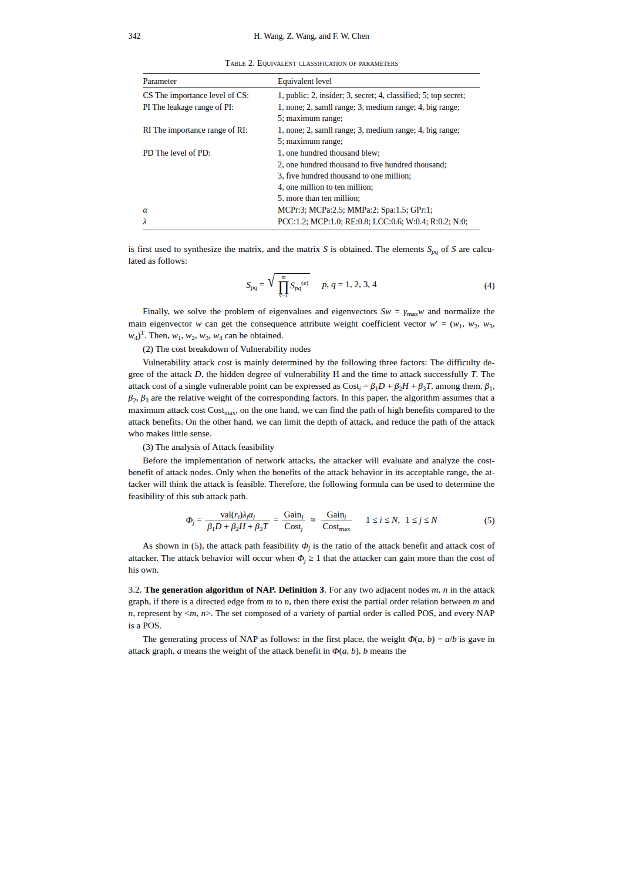342
H. Wang, Z. Wang, and F. W. Chen
Table 2. Equivalent classification of parameters
| Parameter | Equivalent level |
| CS The importance level of CS: | 1, public; 2, insider; 3, secret; 4, classified; 5; top secret; |
| PI The leakage range of PI: | 1, none; 2, samll range; 3, medium range; 4, big range; |
| | 5; maximum range; |
| RI The importance range of RI: | 1, none; 2, samll range; 3, medium range; 4, big range; |
| | 5; maximum range; |
| PD The level of PD: | 1, one hundred thousand blew; |
| | 2, one hundred thousand to five hundred thousand; |
| | 3, five hundred thousand to one million; |
| | 4, one million to ten million; |
| | 5, more than ten million; |
| α | MCPr:3; MCPa:2.5; MMPa:2; Spa:1.5; GPr:1; |
| λ | PCC:1.2; MCP:1.0; RE:0.8; LCC:0.6; W:0.4; R:0.2; N:0; |
is first used to synthesize the matrix, and the matrix S is obtained. The elements Spq of S are calculated as follows:
Spq = √m∏e=1 Spq(e) p, q = 1, 2, 3, 4
(4)
Finally, we solve the problem of eigenvalues and eigenvectors Sw = γmaxw and normalize the main eigenvector w can get the consequence attribute weight coefficient vector w′ = (w1, w2, w3, w4)T. Then, w1, w2, w3, w4 can be obtained.
(2) The cost breakdown of Vulnerability nodes
Vulnerability attack cost is mainly determined by the following three factors: The difficulty degree of the attack D, the hidden degree of vulnerability H and the time to attack successfully T. The attack cost of a single vulnerable point can be expressed as Costi = β1D + β2H + β3T, among them, β1, β2, β3 are the relative weight of the corresponding factors. In this paper, the algorithm assumes that a maximum attack cost Costmax, on the one hand, we can find the path of high benefits compared to the attack benefits. On the other hand, we can limit the depth of attack, and reduce the path of the attack who makes little sense.
(3) The analysis of Attack feasibility
Before the implementation of network attacks, the attacker will evaluate and analyze the cost-benefit of attack nodes. Only when the benefits of the attack behavior in its acceptable range, the attacker will think the attack is feasible. Therefore, the following formula can be used to determine the feasibility of this sub attack path.
Φj = val(ri)λjαj β1D + β2H + β3T = Gainj Costj ≈ Gainj Costmax 1 ≤ i ≤ N, 1 ≤ j ≤ N
(5)
As shown in (5), the attack path feasibility Φj is the ratio of the attack benefit and attack cost of attacker. The attack behavior will occur when Φj ≥ 1 that the attacker can gain more than the cost of his own.
3.2. The generation algorithm of NAP. Definition 3. For any two adjacent nodes m, n in the attack graph, if there is a directed edge from m to n, then there exist the partial order relation between m and n, represent by <m, n>. The set composed of a variety of partial order is called POS, and every NAP is a POS.
The generating process of NAP as follows: in the first place, the weight Φ(a, b) = a/b is gave in attack graph, a means the weight of the attack benefit in Φ(a, b), b means the